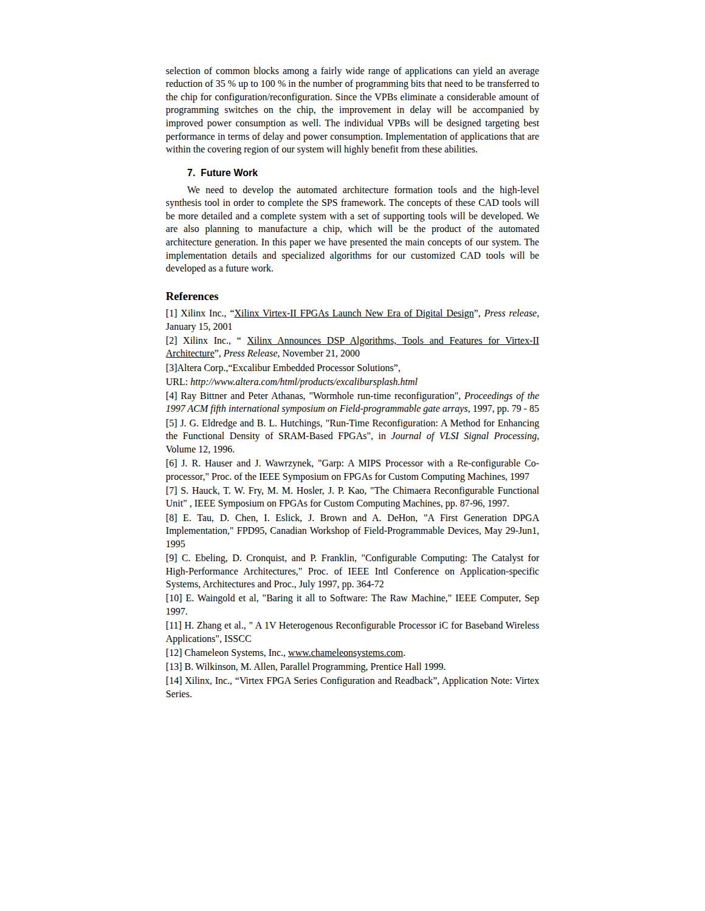selection of common blocks among a fairly wide range of applications can yield an average reduction of 35 % up to 100 % in the number of programming bits that need to be transferred to the chip for configuration/reconfiguration. Since the VPBs eliminate a considerable amount of programming switches on the chip, the improvement in delay will be accompanied by improved power consumption as well. The individual VPBs will be designed targeting best performance in terms of delay and power consumption. Implementation of applications that are within the covering region of our system will highly benefit from these abilities.
7. Future Work
We need to develop the automated architecture formation tools and the high-level synthesis tool in order to complete the SPS framework. The concepts of these CAD tools will be more detailed and a complete system with a set of supporting tools will be developed. We are also planning to manufacture a chip, which will be the product of the automated architecture generation. In this paper we have presented the main concepts of our system. The implementation details and specialized algorithms for our customized CAD tools will be developed as a future work.
References
[1] Xilinx Inc., “Xilinx Virtex-II FPGAs Launch New Era of Digital Design”, Press release, January 15, 2001
[2] Xilinx Inc., “ Xilinx Announces DSP Algorithms, Tools and Features for Virtex-II Architecture”, Press Release, November 21, 2000
[3]Altera Corp.,“Excalibur Embedded Processor Solutions”,
URL: http://www.altera.com/html/products/excalibursplash.html
[4] Ray Bittner and Peter Athanas, "Wormhole run-time reconfiguration", Proceedings of the 1997 ACM fifth international symposium on Field-programmable gate arrays, 1997, pp. 79 - 85
[5] J. G. Eldredge and B. L. Hutchings, "Run-Time Reconfiguration: A Method for Enhancing the Functional Density of SRAM-Based FPGAs", in Journal of VLSI Signal Processing, Volume 12, 1996.
[6] J. R. Hauser and J. Wawrzynek, "Garp: A MIPS Processor with a Re-configurable Co-processor," Proc. of the IEEE Symposium on FPGAs for Custom Computing Machines, 1997
[7] S. Hauck, T. W. Fry, M. M. Hosler, J. P. Kao, "The Chimaera Reconfigurable Functional Unit" , IEEE Symposium on FPGAs for Custom Computing Machines, pp. 87-96, 1997.
[8] E. Tau, D. Chen, I. Eslick, J. Brown and A. DeHon, "A First Generation DPGA Implementation," FPD95, Canadian Workshop of Field-Programmable Devices, May 29-Jun1, 1995
[9] C. Ebeling, D. Cronquist, and P. Franklin, "Configurable Computing: The Catalyst for High-Performance Architectures," Proc. of IEEE Intl Conference on Application-specific Systems, Architectures and Proc., July 1997, pp. 364-72
[10] E. Waingold et al, "Baring it all to Software: The Raw Machine," IEEE Computer, Sep 1997.
[11] H. Zhang et al., " A 1V Heterogenous Reconfigurable Processor iC for Baseband Wireless Applications", ISSCC
[12] Chameleon Systems, Inc., www.chameleonsystems.com.
[13] B. Wilkinson, M. Allen, Parallel Programming, Prentice Hall 1999.
[14] Xilinx, Inc., “Virtex FPGA Series Configuration and Readback”, Application Note: Virtex Series.